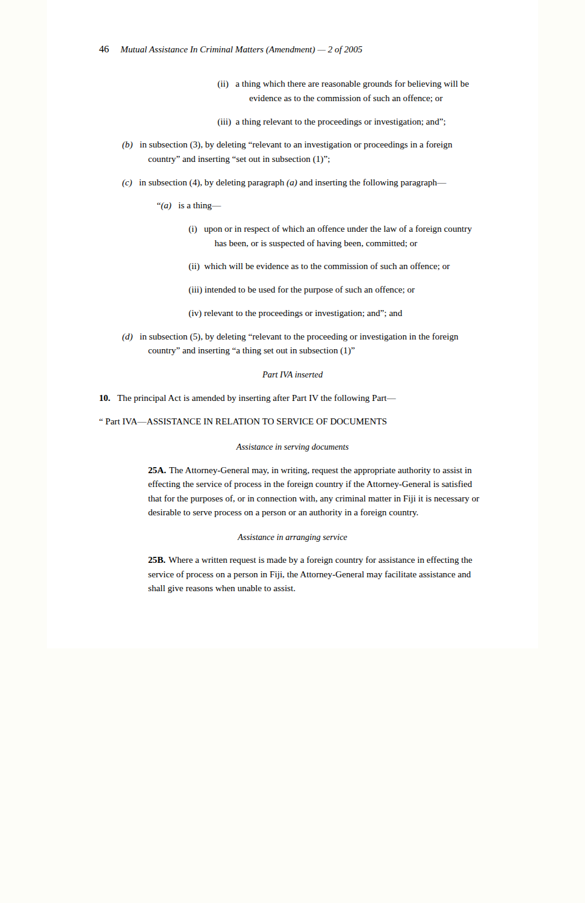46 Mutual Assistance In Criminal Matters (Amendment) — 2 of 2005
(ii) a thing which there are reasonable grounds for believing will be evidence as to the commission of such an offence; or
(iii) a thing relevant to the proceedings or investigation; and”;
(b) in subsection (3), by deleting “relevant to an investigation or proceedings in a foreign country” and inserting “set out in subsection (1)”;
(c) in subsection (4), by deleting paragraph (a) and inserting the following paragraph—
“(a) is a thing—
(i) upon or in respect of which an offence under the law of a foreign country has been, or is suspected of having been, committed; or
(ii) which will be evidence as to the commission of such an offence; or
(iii) intended to be used for the purpose of such an offence; or
(iv) relevant to the proceedings or investigation; and”; and
(d) in subsection (5), by deleting “relevant to the proceeding or investigation in the foreign country” and inserting “a thing set out in subsection (1)”
Part IVA inserted
10. The principal Act is amended by inserting after Part IV the following Part—
“ Part IVA—ASSISTANCE IN RELATION TO SERVICE OF DOCUMENTS
Assistance in serving documents
25A. The Attorney-General may, in writing, request the appropriate authority to assist in effecting the service of process in the foreign country if the Attorney-General is satisfied that for the purposes of, or in connection with, any criminal matter in Fiji it is necessary or desirable to serve process on a person or an authority in a foreign country.
Assistance in arranging service
25B. Where a written request is made by a foreign country for assistance in effecting the service of process on a person in Fiji, the Attorney-General may facilitate assistance and shall give reasons when unable to assist.